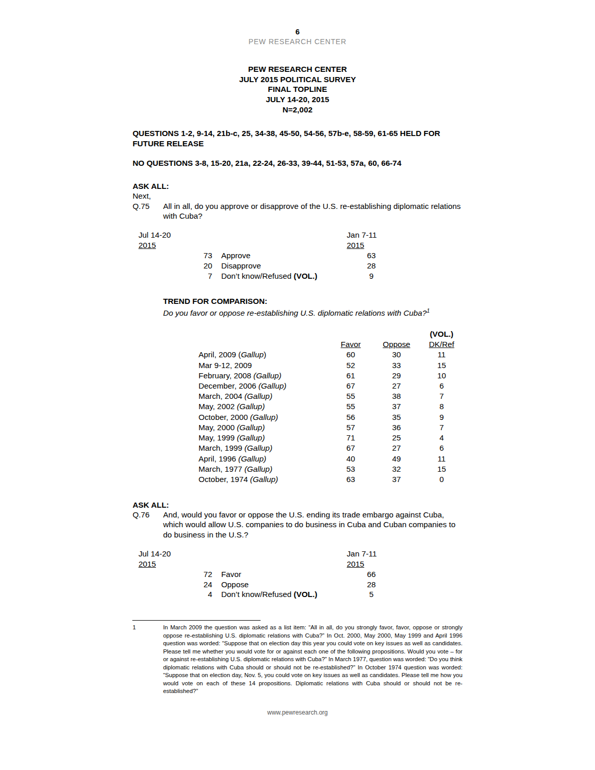6
PEW RESEARCH CENTER
PEW RESEARCH CENTER
JULY 2015 POLITICAL SURVEY
FINAL TOPLINE
JULY 14-20, 2015
N=2,002
QUESTIONS 1-2, 9-14, 21b-c, 25, 34-38, 45-50, 54-56, 57b-e, 58-59, 61-65 HELD FOR FUTURE RELEASE
NO QUESTIONS 3-8, 15-20, 21a, 22-24, 26-33, 39-44, 51-53, 57a, 60, 66-74
ASK ALL:
Next,
Q.75
All in all, do you approve or disapprove of the U.S. re-establishing diplomatic relations with Cuba?
| Jul 14-20 | | | Jan 7-11 | |
| 2015 | | | 2015 | |
| | 73 | Approve | 63 | |
| | 20 | Disapprove | 28 | |
| | 7 | Don’t know/Refused (VOL.) | 9 | |
TREND FOR COMPARISON:
Do you favor or oppose re-establishing U.S. diplomatic relations with Cuba?1
| | | | (VOL.) |
| | Favor | Oppose | DK/Ref |
| April, 2009 ( Gallup ) | 60 | 30 | 11 |
| Mar 9-12, 2009 | 52 | 33 | 15 |
| February, 2008 (Gallup) | 61 | 29 | 10 |
| December, 2006 (Gallup) | 67 | 27 | 6 |
| March, 2004 (Gallup) | 55 | 38 | 7 |
| May, 2002 (Gallup) | 55 | 37 | 8 |
| October, 2000 (Gallup) | 56 | 35 | 9 |
| May, 2000 (Gallup) | 57 | 36 | 7 |
| May, 1999 (Gallup) | 71 | 25 | 4 |
| March, 1999 (Gallup) | 67 | 27 | 6 |
| April, 1996 (Gallup) | 40 | 49 | 11 |
| March, 1977 (Gallup) | 53 | 32 | 15 |
| October, 1974 (Gallup) | 63 | 37 | 0 |
ASK ALL:
Q.76
And, would you favor or oppose the U.S. ending its trade embargo against Cuba, which would allow U.S. companies to do business in Cuba and Cuban companies to do business in the U.S.?
| Jul 14-20 | | | Jan 7-11 | |
| 2015 | | | 2015 | |
| | 72 | Favor | 66 | |
| | 24 | Oppose | 28 | |
| | 4 | Don’t know/Refused (VOL.) | 5 | |
1
In March 2009 the question was asked as a list item: “All in all, do you strongly favor, favor, oppose or strongly oppose re-establishing U.S. diplomatic relations with Cuba?” In Oct. 2000, May 2000, May 1999 and April 1996 question was worded: “Suppose that on election day this year you could vote on key issues as well as candidates. Please tell me whether you would vote for or against each one of the following propositions. Would you vote – for or against re-establishing U.S. diplomatic relations with Cuba?” In March 1977, question was worded: “Do you think diplomatic relations with Cuba should or should not be re-established?” In October 1974 question was worded: “Suppose that on election day, Nov. 5, you could vote on key issues as well as candidates. Please tell me how you would vote on each of these 14 propositions. Diplomatic relations with Cuba should or should not be re-established?”
www.pewresearch.org